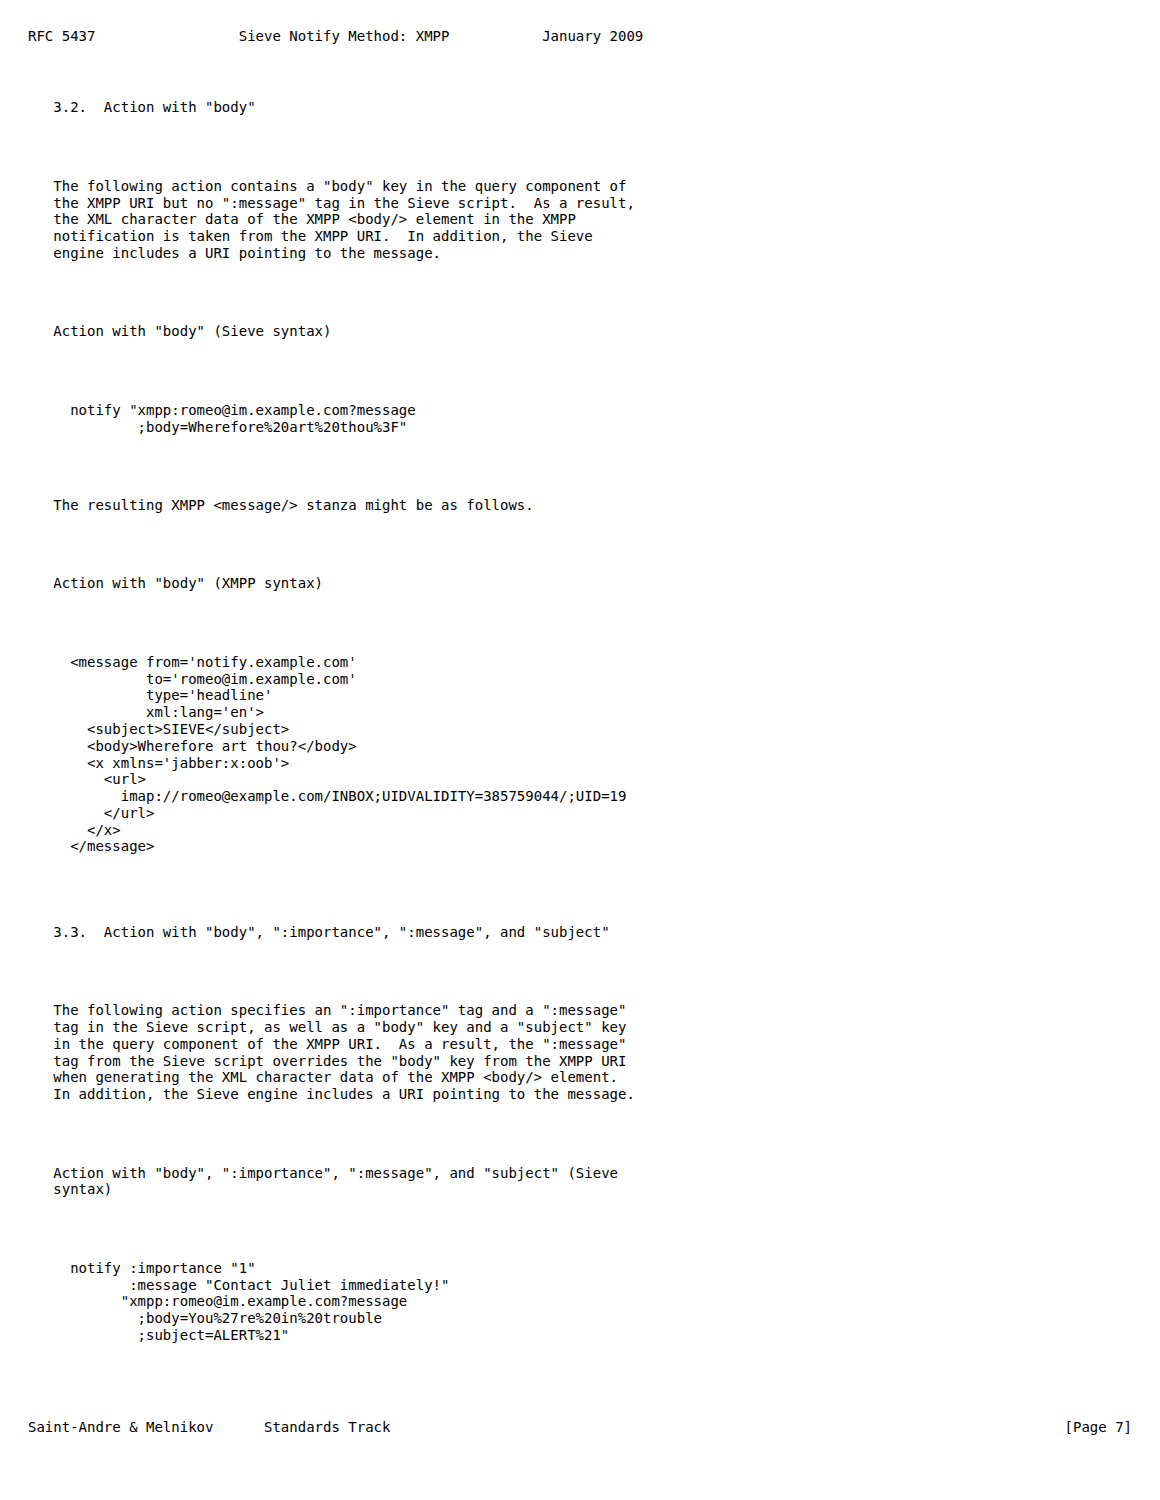RFC 5437 Sieve Notify Method: XMPP January 2009
3.2. Action with "body"
The following action contains a "body" key in the query component of the XMPP URI but no ":message" tag in the Sieve script. As a result, the XML character data of the XMPP <body/> element in the XMPP notification is taken from the XMPP URI. In addition, the Sieve engine includes a URI pointing to the message.
Action with "body" (Sieve syntax)
notify "xmpp:romeo@im.example.com?message ;body=Wherefore%20art%20thou%3F"
The resulting XMPP <message/> stanza might be as follows.
Action with "body" (XMPP syntax)
<message from='notify.example.com' to='romeo@im.example.com' type='headline' xml:lang='en'> <subject>SIEVE</subject> <body>Wherefore art thou?</body> <x xmlns='jabber:x:oob'> <url> imap://romeo@example.com/INBOX;UIDVALIDITY=385759044/;UID=19 </url> </x> </message>
3.3. Action with "body", ":importance", ":message", and "subject"
The following action specifies an ":importance" tag and a ":message" tag in the Sieve script, as well as a "body" key and a "subject" key in the query component of the XMPP URI. As a result, the ":message" tag from the Sieve script overrides the "body" key from the XMPP URI when generating the XML character data of the XMPP <body/> element. In addition, the Sieve engine includes a URI pointing to the message.
Action with "body", ":importance", ":message", and "subject" (Sieve syntax)
notify :importance "1" :message "Contact Juliet immediately!" "xmpp:romeo@im.example.com?message ;body=You%27re%20in%20trouble ;subject=ALERT%21"
Saint-Andre & Melnikov Standards Track[Page 7]